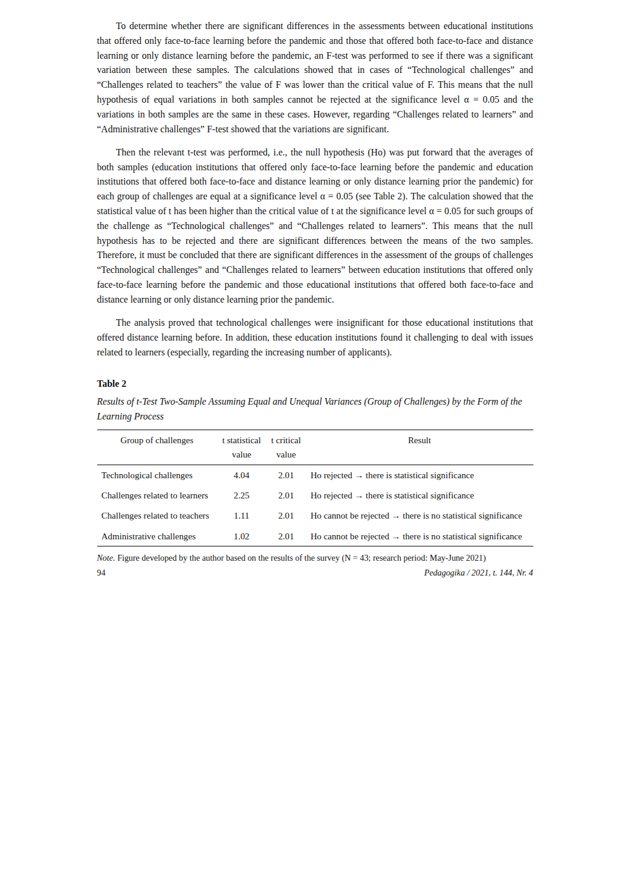To determine whether there are significant differences in the assessments between educational institutions that offered only face-to-face learning before the pandemic and those that offered both face-to-face and distance learning or only distance learning before the pandemic, an F-test was performed to see if there was a significant variation between these samples. The calculations showed that in cases of “Technological challenges” and “Challenges related to teachers” the value of F was lower than the critical value of F. This means that the null hypothesis of equal variations in both samples cannot be rejected at the significance level α = 0.05 and the variations in both samples are the same in these cases. However, regarding “Challenges related to learners” and “Administrative challenges” F-test showed that the variations are significant.
Then the relevant t-test was performed, i.e., the null hypothesis (Ho) was put forward that the averages of both samples (education institutions that offered only face-to-face learning before the pandemic and education institutions that offered both face-to-face and distance learning or only distance learning prior the pandemic) for each group of challenges are equal at a significance level α = 0.05 (see Table 2). The calculation showed that the statistical value of t has been higher than the critical value of t at the significance level α = 0.05 for such groups of the challenge as “Technological challenges” and “Challenges related to learners”. This means that the null hypothesis has to be rejected and there are significant differences between the means of the two samples. Therefore, it must be concluded that there are significant differences in the assessment of the groups of challenges “Technological challenges” and “Challenges related to learners” between education institutions that offered only face-to-face learning before the pandemic and those educational institutions that offered both face-to-face and distance learning or only distance learning prior the pandemic.
The analysis proved that technological challenges were insignificant for those educational institutions that offered distance learning before. In addition, these education institutions found it challenging to deal with issues related to learners (especially, regarding the increasing number of applicants).
Table 2
Results of t-Test Two-Sample Assuming Equal and Unequal Variances (Group of Challenges) by the Form of the Learning Process
| Group of challenges | t statistical value | t critical value | Result |
| --- | --- | --- | --- |
| Technological challenges | 4.04 | 2.01 | Ho rejected → there is statistical significance |
| Challenges related to learners | 2.25 | 2.01 | Ho rejected → there is statistical significance |
| Challenges related to teachers | 1.11 | 2.01 | Ho cannot be rejected → there is no statistical significance |
| Administrative challenges | 1.02 | 2.01 | Ho cannot be rejected → there is no statistical significance |
Note. Figure developed by the author based on the results of the survey (N = 43; research period: May-June 2021)
94 Pedagogika / 2021, t. 144, Nr. 4